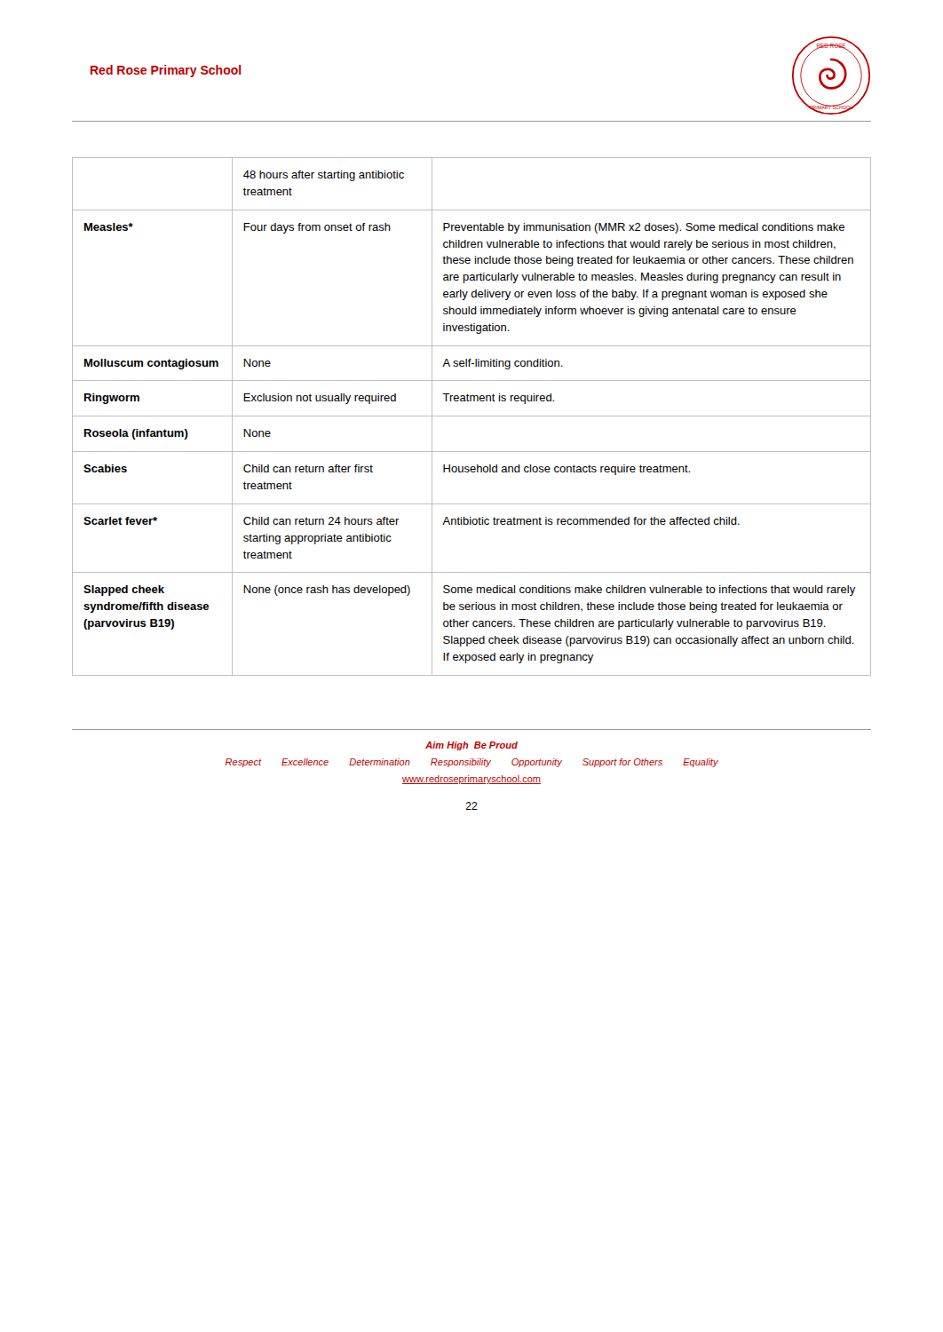Red Rose Primary School
RED ROSE PRIMARY SCHOOL
| | 48 hours after starting antibiotic treatment | |
| Measles* | Four days from onset of rash | Preventable by immunisation (MMR x2 doses). Some medical conditions make children vulnerable to infections that would rarely be serious in most children, these include those being treated for leukaemia or other cancers. These children are particularly vulnerable to measles. Measles during pregnancy can result in early delivery or even loss of the baby. If a pregnant woman is exposed she should immediately inform whoever is giving antenatal care to ensure investigation. |
| Molluscum contagiosum | None | A self-limiting condition. |
| Ringworm | Exclusion not usually required | Treatment is required. |
| Roseola (infantum) | None | |
| Scabies | Child can return after first treatment | Household and close contacts require treatment. |
| Scarlet fever* | Child can return 24 hours after starting appropriate antibiotic treatment | Antibiotic treatment is recommended for the affected child. |
| Slapped cheek syndrome/fifth disease (parvovirus B19) | None (once rash has developed) | Some medical conditions make children vulnerable to infections that would rarely be serious in most children, these include those being treated for leukaemia or other cancers. These children are particularly vulnerable to parvovirus B19. Slapped cheek disease (parvovirus B19) can occasionally affect an unborn child. If exposed early in pregnancy |
Aim High Be Proud
Respect Excellence Determination Responsibility Opportunity Support for Others Equality
www.redroseprimaryschool.com
22